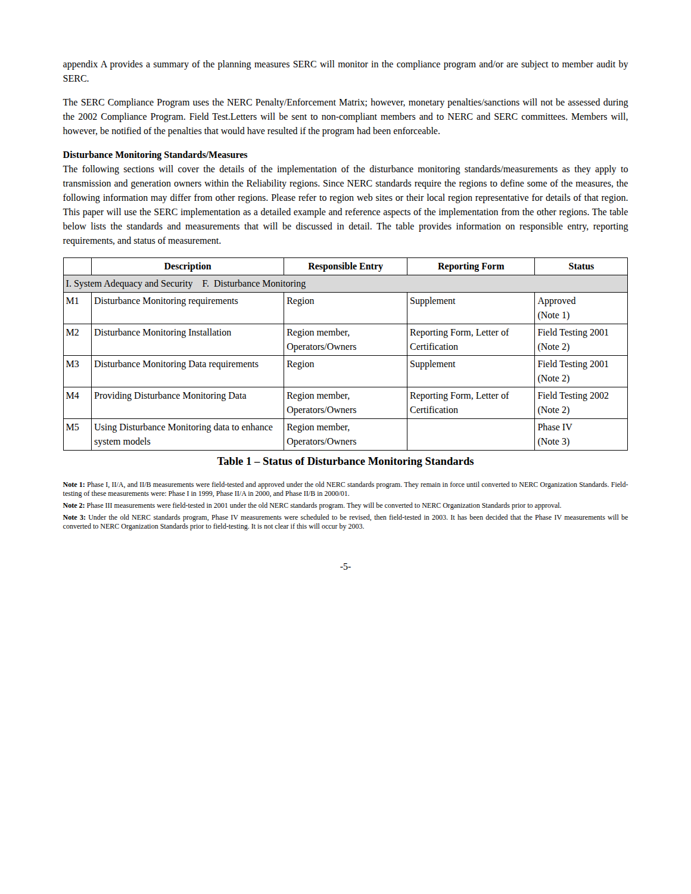appendix A provides a summary of the planning measures SERC will monitor in the compliance program and/or are subject to member audit by SERC.
The SERC Compliance Program uses the NERC Penalty/Enforcement Matrix; however, monetary penalties/sanctions will not be assessed during the 2002 Compliance Program. Field Test.Letters will be sent to non-compliant members and to NERC and SERC committees. Members will, however, be notified of the penalties that would have resulted if the program had been enforceable.
Disturbance Monitoring Standards/Measures
The following sections will cover the details of the implementation of the disturbance monitoring standards/measurements as they apply to transmission and generation owners within the Reliability regions. Since NERC standards require the regions to define some of the measures, the following information may differ from other regions. Please refer to region web sites or their local region representative for details of that region. This paper will use the SERC implementation as a detailed example and reference aspects of the implementation from the other regions. The table below lists the standards and measurements that will be discussed in detail. The table provides information on responsible entry, reporting requirements, and status of measurement.
| | Description | Responsible Entry | Reporting Form | Status |
| --- | --- | --- | --- | --- |
| I. System Adequacy and Security F. Disturbance Monitoring |
| M1 | Disturbance Monitoring requirements | Region | Supplement | Approved (Note 1) |
| M2 | Disturbance Monitoring Installation | Region member, Operators/Owners | Reporting Form, Letter of Certification | Field Testing 2001 (Note 2) |
| M3 | Disturbance Monitoring Data requirements | Region | Supplement | Field Testing 2001 (Note 2) |
| M4 | Providing Disturbance Monitoring Data | Region member, Operators/Owners | Reporting Form, Letter of Certification | Field Testing 2002 (Note 2) |
| M5 | Using Disturbance Monitoring data to enhance system models | Region member, Operators/Owners | | Phase IV (Note 3) |
Table 1 – Status of Disturbance Monitoring Standards
Note 1: Phase I, II/A, and II/B measurements were field-tested and approved under the old NERC standards program. They remain in force until converted to NERC Organization Standards. Field-testing of these measurements were: Phase I in 1999, Phase II/A in 2000, and Phase II/B in 2000/01.
Note 2: Phase III measurements were field-tested in 2001 under the old NERC standards program. They will be converted to NERC Organization Standards prior to approval.
Note 3: Under the old NERC standards program, Phase IV measurements were scheduled to be revised, then field-tested in 2003. It has been decided that the Phase IV measurements will be converted to NERC Organization Standards prior to field-testing. It is not clear if this will occur by 2003.
-5-